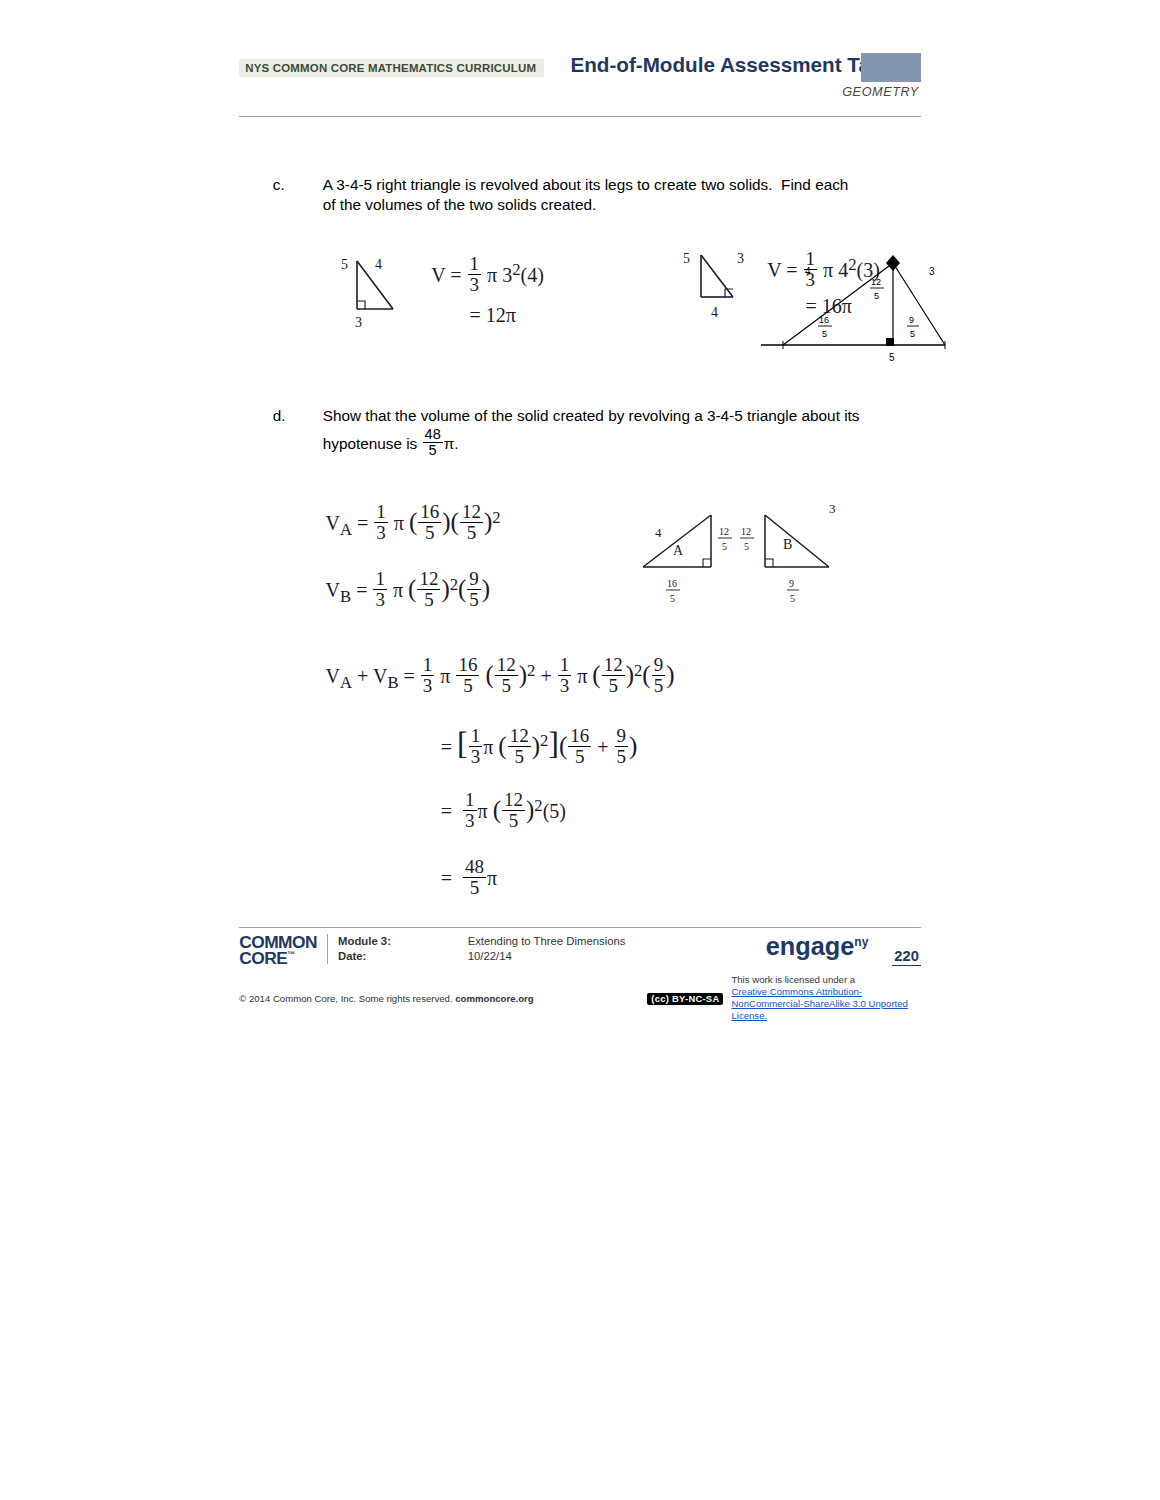NYS COMMON CORE MATHEMATICS CURRICULUM
End-of-Module Assessment Task
GEOMETRY
c.
A 3-4-5 right triangle is revolved about its legs to create two solids. Find each of the volumes of the two solids created.
5 4 3
V = 13 π 32(4)
= 12π
5 3 4
V = 13 π 42(3)
= 16π
d.
Show that the volume of the solid created by revolving a 3-4-5 triangle about its hypotenuse is 485π.
4 3 12 5 16 5 9 5 5
VA = 13 π (165)(125)2
VB = 13 π (125)2(95)
VA + VB = 13 π 165 (125)2 + 13 π (125)2(95)
= [13π (125)2](165 + 95)
= 13π (125)2(5)
= 485π
4 A 12 5 16 5 12 5 B 3 9 5
COMMON
CORE™
Module 3: Extending to Three Dimensions
Date: 10/22/14
engageny
220
© 2014 Common Core, Inc. Some rights reserved. commoncore.org
(cc) BY-NC-SA
This work is licensed under a
Creative Commons Attribution-NonCommercial-ShareAlike 3.0 Unported License.